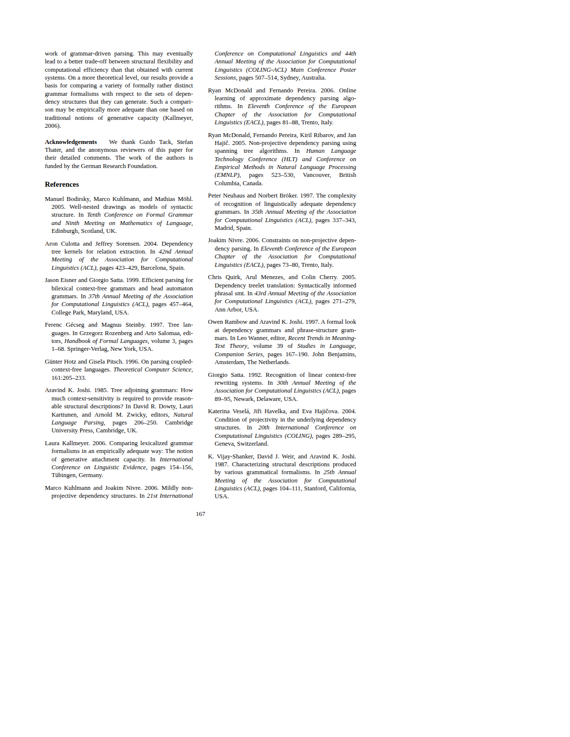work of grammar-driven parsing. This may eventually lead to a better trade-off between structural flexibility and computational efficiency than that obtained with current systems. On a more theoretical level, our results provide a basis for comparing a variety of formally rather distinct grammar formalisms with respect to the sets of dependency structures that they can generate. Such a comparison may be empirically more adequate than one based on traditional notions of generative capacity (Kallmeyer, 2006).
Acknowledgements We thank Guido Tack, Stefan Thater, and the anonymous reviewers of this paper for their detailed comments. The work of the authors is funded by the German Research Foundation.
References
Manuel Bodirsky, Marco Kuhlmann, and Mathias Möhl. 2005. Well-nested drawings as models of syntactic structure. In Tenth Conference on Formal Grammar and Ninth Meeting on Mathematics of Language, Edinburgh, Scotland, UK.
Aron Culotta and Jeffrey Sorensen. 2004. Dependency tree kernels for relation extraction. In 42nd Annual Meeting of the Association for Computational Linguistics (ACL), pages 423–429, Barcelona, Spain.
Jason Eisner and Giorgio Satta. 1999. Efficient parsing for bilexical context-free grammars and head automaton grammars. In 37th Annual Meeting of the Association for Computational Linguistics (ACL), pages 457–464, College Park, Maryland, USA.
Ferenc Gécseg and Magnus Steinby. 1997. Tree languages. In Grzegorz Rozenberg and Arto Salomaa, editors, Handbook of Formal Languages, volume 3, pages 1–68. Springer-Verlag, New York, USA.
Günter Hotz and Gisela Pitsch. 1996. On parsing coupled-context-free languages. Theoretical Computer Science, 161:205–233.
Aravind K. Joshi. 1985. Tree adjoining grammars: How much context-sensitivity is required to provide reasonable structural descriptions? In David R. Dowty, Lauri Karttunen, and Arnold M. Zwicky, editors, Natural Language Parsing, pages 206–250. Cambridge University Press, Cambridge, UK.
Laura Kallmeyer. 2006. Comparing lexicalized grammar formalisms in an empirically adequate way: The notion of generative attachment capacity. In International Conference on Linguistic Evidence, pages 154–156, Tübingen, Germany.
Marco Kuhlmann and Joakim Nivre. 2006. Mildly non-projective dependency structures. In 21st International Conference on Computational Linguistics and 44th Annual Meeting of the Association for Computational Linguistics (COLING-ACL) Main Conference Poster Sessions, pages 507–514, Sydney, Australia.
Ryan McDonald and Fernando Pereira. 2006. Online learning of approximate dependency parsing algorithms. In Eleventh Conference of the European Chapter of the Association for Computational Linguistics (EACL), pages 81–88, Trento, Italy.
Ryan McDonald, Fernando Pereira, Kiril Ribarov, and Jan Hajič. 2005. Non-projective dependency parsing using spanning tree algorithms. In Human Language Technology Conference (HLT) and Conference on Empirical Methods in Natural Language Processing (EMNLP), pages 523–530, Vancouver, British Columbia, Canada.
Peter Neuhaus and Norbert Bröker. 1997. The complexity of recognition of linguistically adequate dependency grammars. In 35th Annual Meeting of the Association for Computational Linguistics (ACL), pages 337–343, Madrid, Spain.
Joakim Nivre. 2006. Constraints on non-projective dependency parsing. In Eleventh Conference of the European Chapter of the Association for Computational Linguistics (EACL), pages 73–80, Trento, Italy.
Chris Quirk, Arul Menezes, and Colin Cherry. 2005. Dependency treelet translation: Syntactically informed phrasal smt. In 43rd Annual Meeting of the Association for Computational Linguistics (ACL), pages 271–279, Ann Arbor, USA.
Owen Rambow and Aravind K. Joshi. 1997. A formal look at dependency grammars and phrase-structure grammars. In Leo Wanner, editor, Recent Trends in Meaning-Text Theory, volume 39 of Studies in Language, Companion Series, pages 167–190. John Benjamins, Amsterdam, The Netherlands.
Giorgio Satta. 1992. Recognition of linear context-free rewriting systems. In 30th Annual Meeting of the Association for Computational Linguistics (ACL), pages 89–95, Newark, Delaware, USA.
Katerina Veselá, Jiři Havelka, and Eva Hajičova. 2004. Condition of projectivity in the underlying dependency structures. In 20th International Conference on Computational Linguistics (COLING), pages 289–295, Geneva, Switzerland.
K. Vijay-Shanker, David J. Weir, and Aravind K. Joshi. 1987. Characterizing structural descriptions produced by various grammatical formalisms. In 25th Annual Meeting of the Association for Computational Linguistics (ACL), pages 104–111, Stanford, California, USA.
167